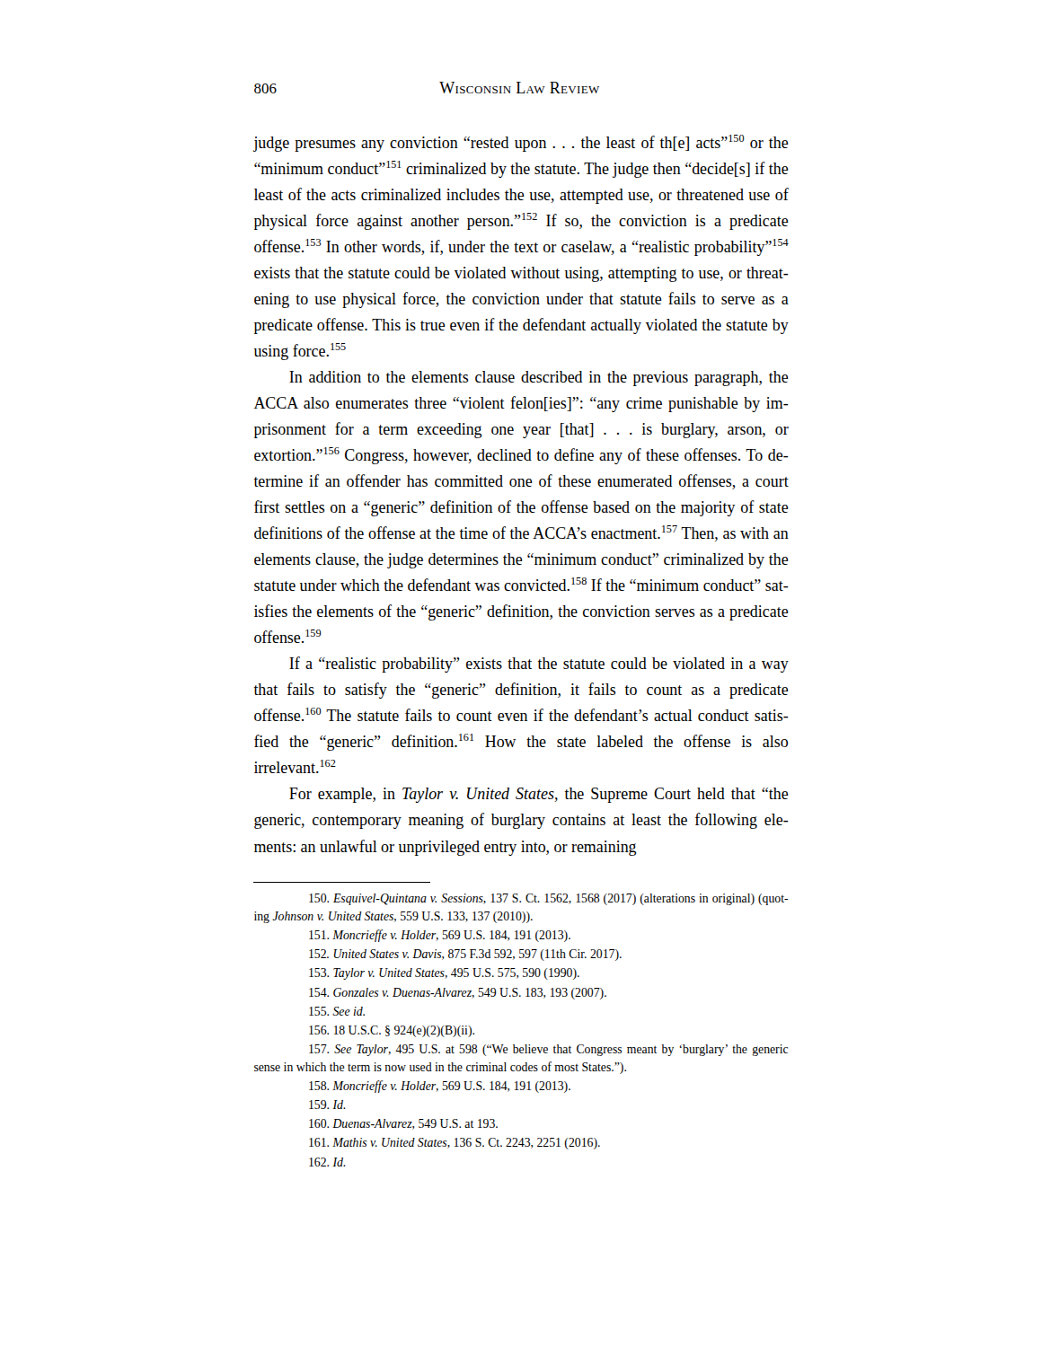806
Wisconsin Law Review
judge presumes any conviction “rested upon . . . the least of th[e] acts”150 or the “minimum conduct”151 criminalized by the statute. The judge then “decide[s] if the least of the acts criminalized includes the use, attempted use, or threatened use of physical force against another person.”152 If so, the conviction is a predicate offense.153 In other words, if, under the text or caselaw, a “realistic probability”154 exists that the statute could be violated without using, attempting to use, or threatening to use physical force, the conviction under that statute fails to serve as a predicate offense. This is true even if the defendant actually violated the statute by using force.155
In addition to the elements clause described in the previous paragraph, the ACCA also enumerates three “violent felon[ies]”: “any crime punishable by imprisonment for a term exceeding one year [that] . . . is burglary, arson, or extortion.”156 Congress, however, declined to define any of these offenses. To determine if an offender has committed one of these enumerated offenses, a court first settles on a “generic” definition of the offense based on the majority of state definitions of the offense at the time of the ACCA’s enactment.157 Then, as with an elements clause, the judge determines the “minimum conduct” criminalized by the statute under which the defendant was convicted.158 If the “minimum conduct” satisfies the elements of the “generic” definition, the conviction serves as a predicate offense.159
If a “realistic probability” exists that the statute could be violated in a way that fails to satisfy the “generic” definition, it fails to count as a predicate offense.160 The statute fails to count even if the defendant’s actual conduct satisfied the “generic” definition.161 How the state labeled the offense is also irrelevant.162
For example, in Taylor v. United States, the Supreme Court held that “the generic, contemporary meaning of burglary contains at least the following elements: an unlawful or unprivileged entry into, or remaining
150. Esquivel-Quintana v. Sessions, 137 S. Ct. 1562, 1568 (2017) (alterations in original) (quoting Johnson v. United States, 559 U.S. 133, 137 (2010)).
151. Moncrieffe v. Holder, 569 U.S. 184, 191 (2013).
152. United States v. Davis, 875 F.3d 592, 597 (11th Cir. 2017).
153. Taylor v. United States, 495 U.S. 575, 590 (1990).
154. Gonzales v. Duenas-Alvarez, 549 U.S. 183, 193 (2007).
155. See id.
156. 18 U.S.C. § 924(e)(2)(B)(ii).
157. See Taylor, 495 U.S. at 598 (“We believe that Congress meant by ‘burglary’ the generic sense in which the term is now used in the criminal codes of most States.”).
158. Moncrieffe v. Holder, 569 U.S. 184, 191 (2013).
159. Id.
160. Duenas-Alvarez, 549 U.S. at 193.
161. Mathis v. United States, 136 S. Ct. 2243, 2251 (2016).
162. Id.